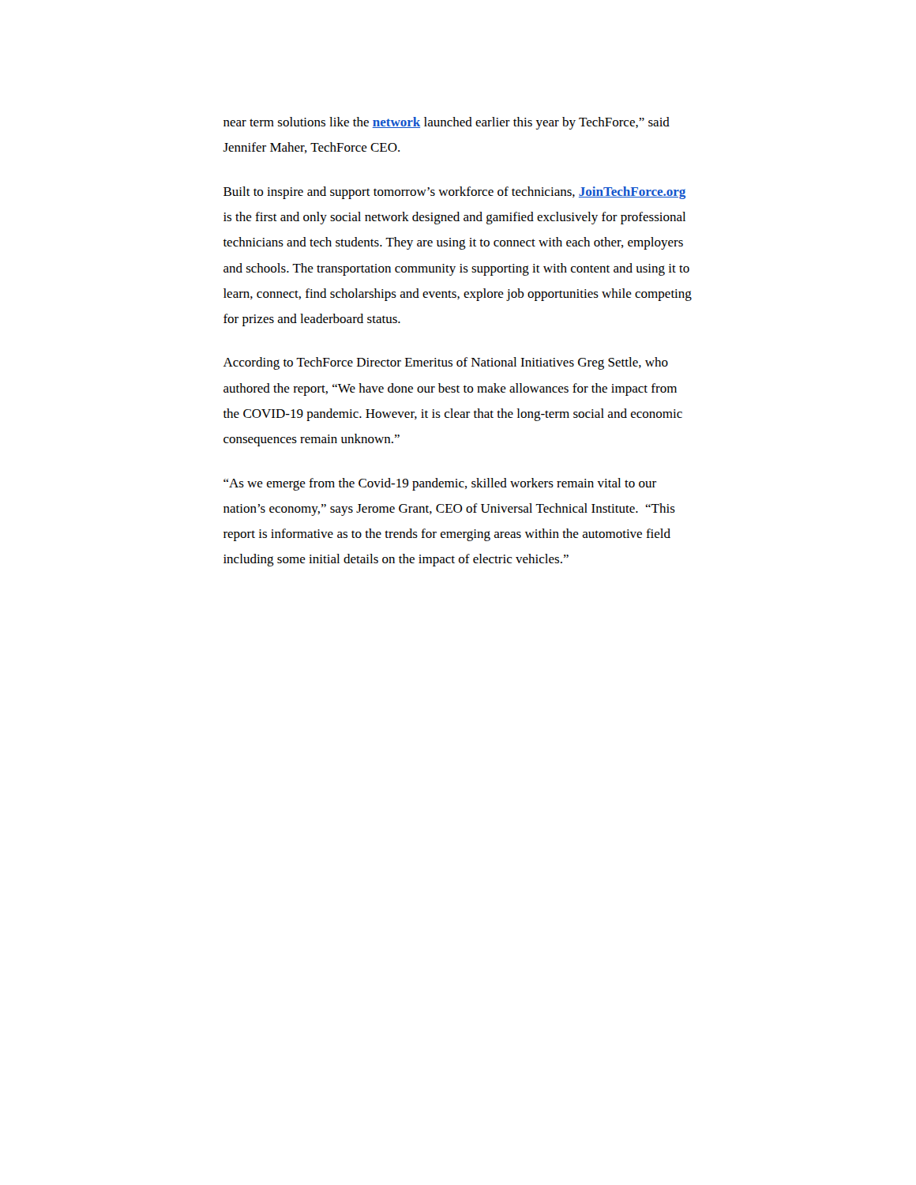near term solutions like the network launched earlier this year by TechForce,” said Jennifer Maher, TechForce CEO.
Built to inspire and support tomorrow’s workforce of technicians, JoinTechForce.org is the first and only social network designed and gamified exclusively for professional technicians and tech students. They are using it to connect with each other, employers and schools. The transportation community is supporting it with content and using it to learn, connect, find scholarships and events, explore job opportunities while competing for prizes and leaderboard status.
According to TechForce Director Emeritus of National Initiatives Greg Settle, who authored the report, “We have done our best to make allowances for the impact from the COVID-19 pandemic. However, it is clear that the long-term social and economic consequences remain unknown.”
“As we emerge from the Covid-19 pandemic, skilled workers remain vital to our nation’s economy,” says Jerome Grant, CEO of Universal Technical Institute. “This report is informative as to the trends for emerging areas within the automotive field including some initial details on the impact of electric vehicles.”